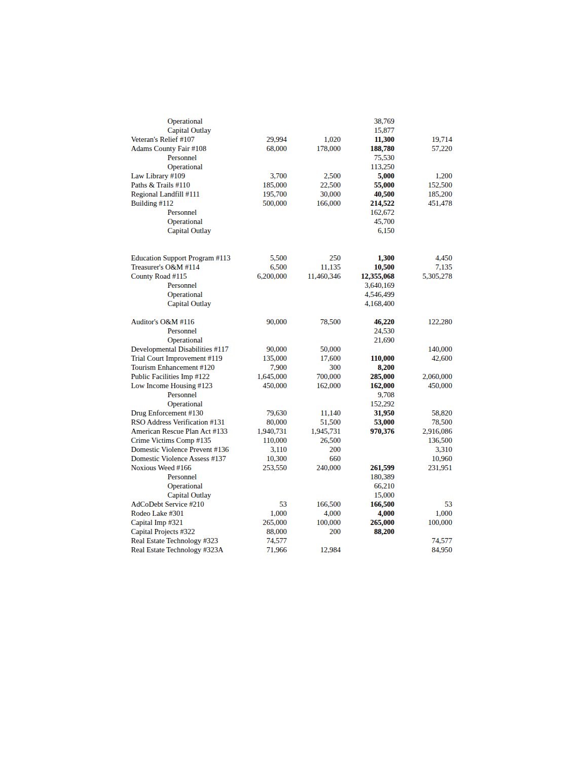| Operational | | | 38,769 | |
| Capital Outlay | | | 15,877 | |
| Veteran's Relief #107 | 29,994 | 1,020 | 11,300 | 19,714 |
| Adams County Fair #108 | 68,000 | 178,000 | 188,780 | 57,220 |
| Personnel | | | 75,530 | |
| Operational | | | 113,250 | |
| Law Library #109 | 3,700 | 2,500 | 5,000 | 1,200 |
| Paths & Trails #110 | 185,000 | 22,500 | 55,000 | 152,500 |
| Regional Landfill #111 | 195,700 | 30,000 | 40,500 | 185,200 |
| Building #112 | 500,000 | 166,000 | 214,522 | 451,478 |
| Personnel | | | 162,672 | |
| Operational | | | 45,700 | |
| Capital Outlay | | | 6,150 | |
| Education Support Program #113 | 5,500 | 250 | 1,300 | 4,450 |
| Treasurer's O&M #114 | 6,500 | 11,135 | 10,500 | 7,135 |
| County Road #115 | 6,200,000 | 11,460,346 | 12,355,068 | 5,305,278 |
| Personnel | | | 3,640,169 | |
| Operational | | | 4,546,499 | |
| Capital Outlay | | | 4,168,400 | |
| Auditor's O&M #116 | 90,000 | 78,500 | 46,220 | 122,280 |
| Personnel | | | 24,530 | |
| Operational | | | 21,690 | |
| Developmental Disabilities #117 | 90,000 | 50,000 | | 140,000 |
| Trial Court Improvement #119 | 135,000 | 17,600 | 110,000 | 42,600 |
| Tourism Enhancement #120 | 7,900 | 300 | 8,200 | |
| Public Facilities Imp #122 | 1,645,000 | 700,000 | 285,000 | 2,060,000 |
| Low Income Housing #123 | 450,000 | 162,000 | 162,000 | 450,000 |
| Personnel | | | 9,708 | |
| Operational | | | 152,292 | |
| Drug Enforcement #130 | 79,630 | 11,140 | 31,950 | 58,820 |
| RSO Address Verification #131 | 80,000 | 51,500 | 53,000 | 78,500 |
| American Rescue Plan Act #133 | 1,940,731 | 1,945,731 | 970,376 | 2,916,086 |
| Crime Victims Comp #135 | 110,000 | 26,500 | | 136,500 |
| Domestic Violence Prevent #136 | 3,110 | 200 | | 3,310 |
| Domestic Violence Assess #137 | 10,300 | 660 | | 10,960 |
| Noxious Weed #166 | 253,550 | 240,000 | 261,599 | 231,951 |
| Personnel | | | 180,389 | |
| Operational | | | 66,210 | |
| Capital Outlay | | | 15,000 | |
| AdCoDebt Service #210 | 53 | 166,500 | 166,500 | 53 |
| Rodeo Lake #301 | 1,000 | 4,000 | 4,000 | 1,000 |
| Capital Imp #321 | 265,000 | 100,000 | 265,000 | 100,000 |
| Capital Projects #322 | 88,000 | 200 | 88,200 | |
| Real Estate Technology #323 | 74,577 | | | 74,577 |
| Real Estate Technology #323A | 71,966 | 12,984 | | 84,950 |